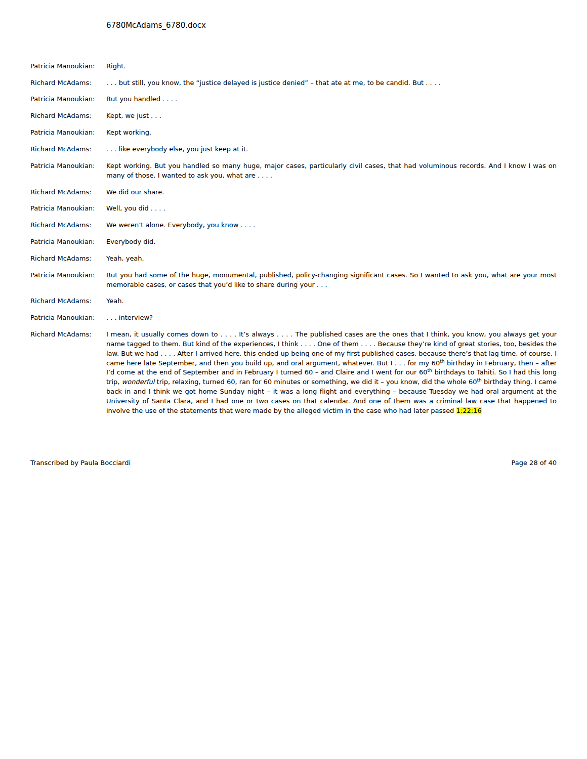6780McAdams_6780.docx
| Patricia Manoukian: | Right. |
| Richard McAdams: | . . . but still, you know, the “justice delayed is justice denied” – that ate at me, to be candid. But . . . . |
| Patricia Manoukian: | But you handled . . . . |
| Richard McAdams: | Kept, we just . . . |
| Patricia Manoukian: | Kept working. |
| Richard McAdams: | . . . like everybody else, you just keep at it. |
| Patricia Manoukian: | Kept working. But you handled so many huge, major cases, particularly civil cases, that had voluminous records. And I know I was on many of those. I wanted to ask you, what are . . . . |
| Richard McAdams: | We did our share. |
| Patricia Manoukian: | Well, you did . . . . |
| Richard McAdams: | We weren’t alone. Everybody, you know . . . . |
| Patricia Manoukian: | Everybody did. |
| Richard McAdams: | Yeah, yeah. |
| Patricia Manoukian: | But you had some of the huge, monumental, published, policy-changing significant cases. So I wanted to ask you, what are your most memorable cases, or cases that you’d like to share during your . . . |
| Richard McAdams: | Yeah. |
| Patricia Manoukian: | . . . interview? |
| Richard McAdams: | I mean, it usually comes down to . . . . It’s always . . . . The published cases are the ones that I think, you know, you always get your name tagged to them. But kind of the experiences, I think . . . . One of them . . . . Because they’re kind of great stories, too, besides the law. But we had . . . . After I arrived here, this ended up being one of my first published cases, because there’s that lag time, of course. I came here late September, and then you build up, and oral argument, whatever. But I . . . for my 60 th birthday in February, then – after I’d come at the end of September and in February I turned 60 – and Claire and I went for our 60 th birthdays to Tahiti. So I had this long trip, wonderful trip, relaxing, turned 60, ran for 60 minutes or something, we did it – you know, did the whole 60 th birthday thing. I came back in and I think we got home Sunday night – it was a long flight and everything – because Tuesday we had oral argument at the University of Santa Clara, and I had one or two cases on that calendar. And one of them was a criminal law case that happened to involve the use of the statements that were made by the alleged victim in the case who had later passed 1:22:16 |
Transcribed by Paula Bocciardi Page 28 of 40